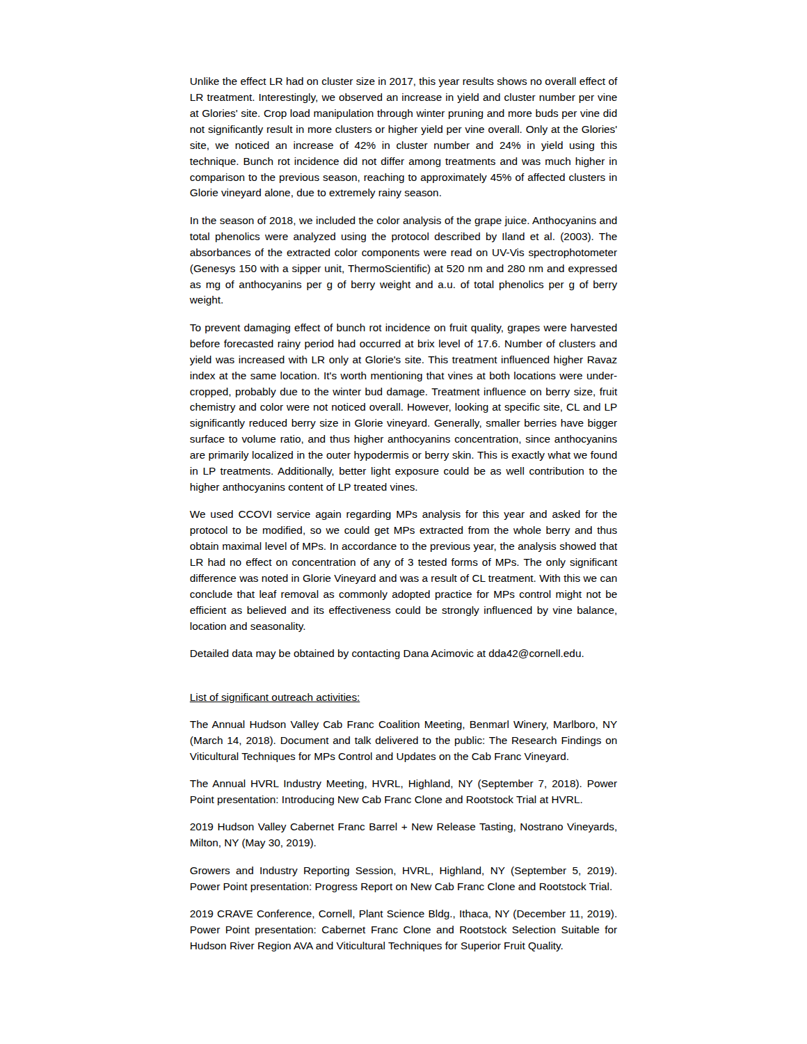Unlike the effect LR had on cluster size in 2017, this year results shows no overall effect of LR treatment. Interestingly, we observed an increase in yield and cluster number per vine at Glories' site. Crop load manipulation through winter pruning and more buds per vine did not significantly result in more clusters or higher yield per vine overall. Only at the Glories' site, we noticed an increase of 42% in cluster number and 24% in yield using this technique. Bunch rot incidence did not differ among treatments and was much higher in comparison to the previous season, reaching to approximately 45% of affected clusters in Glorie vineyard alone, due to extremely rainy season.
In the season of 2018, we included the color analysis of the grape juice. Anthocyanins and total phenolics were analyzed using the protocol described by Iland et al. (2003). The absorbances of the extracted color components were read on UV-Vis spectrophotometer (Genesys 150 with a sipper unit, ThermoScientific) at 520 nm and 280 nm and expressed as mg of anthocyanins per g of berry weight and a.u. of total phenolics per g of berry weight.
To prevent damaging effect of bunch rot incidence on fruit quality, grapes were harvested before forecasted rainy period had occurred at brix level of 17.6. Number of clusters and yield was increased with LR only at Glorie's site. This treatment influenced higher Ravaz index at the same location. It's worth mentioning that vines at both locations were under-cropped, probably due to the winter bud damage. Treatment influence on berry size, fruit chemistry and color were not noticed overall. However, looking at specific site, CL and LP significantly reduced berry size in Glorie vineyard. Generally, smaller berries have bigger surface to volume ratio, and thus higher anthocyanins concentration, since anthocyanins are primarily localized in the outer hypodermis or berry skin. This is exactly what we found in LP treatments. Additionally, better light exposure could be as well contribution to the higher anthocyanins content of LP treated vines.
We used CCOVI service again regarding MPs analysis for this year and asked for the protocol to be modified, so we could get MPs extracted from the whole berry and thus obtain maximal level of MPs. In accordance to the previous year, the analysis showed that LR had no effect on concentration of any of 3 tested forms of MPs. The only significant difference was noted in Glorie Vineyard and was a result of CL treatment. With this we can conclude that leaf removal as commonly adopted practice for MPs control might not be efficient as believed and its effectiveness could be strongly influenced by vine balance, location and seasonality.
Detailed data may be obtained by contacting Dana Acimovic at dda42@cornell.edu.
List of significant outreach activities:
The Annual Hudson Valley Cab Franc Coalition Meeting, Benmarl Winery, Marlboro, NY (March 14, 2018). Document and talk delivered to the public: The Research Findings on Viticultural Techniques for MPs Control and Updates on the Cab Franc Vineyard.
The Annual HVRL Industry Meeting, HVRL, Highland, NY (September 7, 2018). Power Point presentation: Introducing New Cab Franc Clone and Rootstock Trial at HVRL.
2019 Hudson Valley Cabernet Franc Barrel + New Release Tasting, Nostrano Vineyards, Milton, NY (May 30, 2019).
Growers and Industry Reporting Session, HVRL, Highland, NY (September 5, 2019). Power Point presentation: Progress Report on New Cab Franc Clone and Rootstock Trial.
2019 CRAVE Conference, Cornell, Plant Science Bldg., Ithaca, NY (December 11, 2019). Power Point presentation: Cabernet Franc Clone and Rootstock Selection Suitable for Hudson River Region AVA and Viticultural Techniques for Superior Fruit Quality.